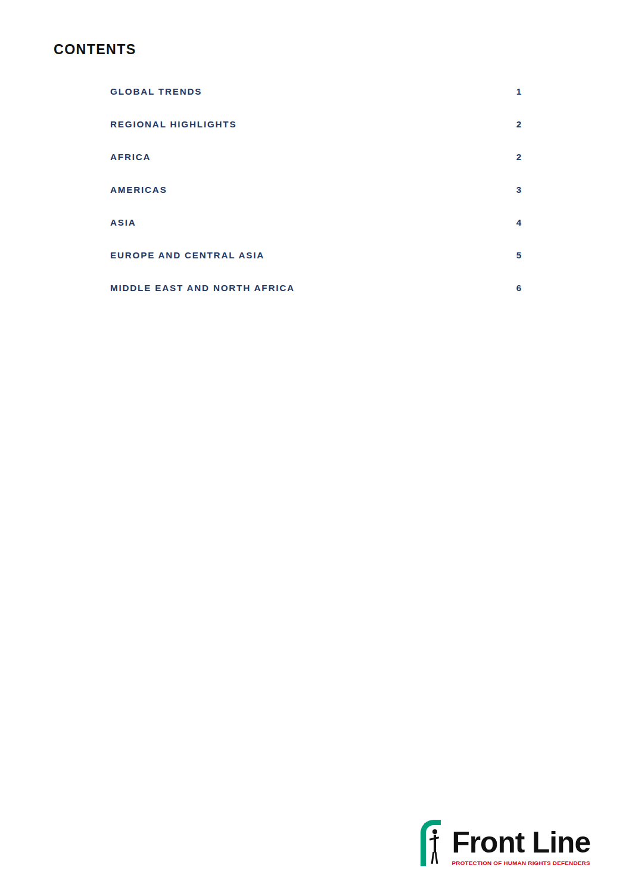Contents
Global Trends 1
Regional Highlights 2
Africa 2
Americas 3
Asia 4
Europe and Central Asia 5
Middle East and North Africa 6
Front Line PROTECTION OF HUMAN RIGHTS DEFENDERS